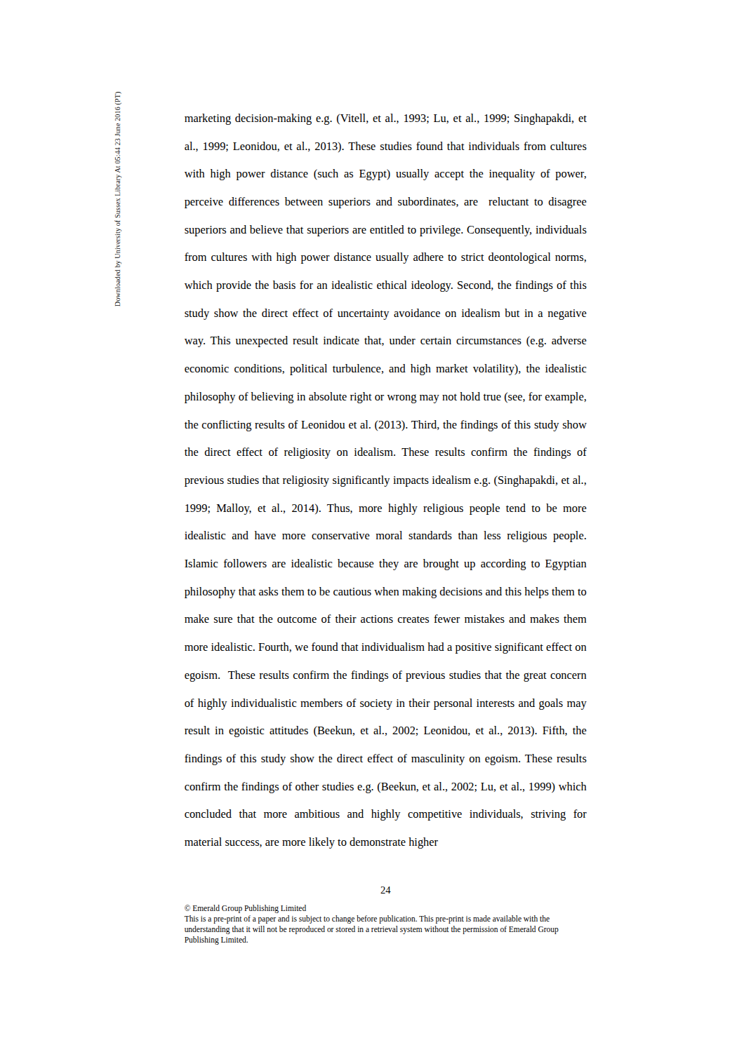Downloaded by University of Sussex Library At 05:44 23 June 2016 (PT)
marketing decision-making e.g. (Vitell, et al., 1993; Lu, et al., 1999; Singhapakdi, et al., 1999; Leonidou, et al., 2013). These studies found that individuals from cultures with high power distance (such as Egypt) usually accept the inequality of power, perceive differences between superiors and subordinates, are reluctant to disagree superiors and believe that superiors are entitled to privilege. Consequently, individuals from cultures with high power distance usually adhere to strict deontological norms, which provide the basis for an idealistic ethical ideology. Second, the findings of this study show the direct effect of uncertainty avoidance on idealism but in a negative way. This unexpected result indicate that, under certain circumstances (e.g. adverse economic conditions, political turbulence, and high market volatility), the idealistic philosophy of believing in absolute right or wrong may not hold true (see, for example, the conflicting results of Leonidou et al. (2013). Third, the findings of this study show the direct effect of religiosity on idealism. These results confirm the findings of previous studies that religiosity significantly impacts idealism e.g. (Singhapakdi, et al., 1999; Malloy, et al., 2014). Thus, more highly religious people tend to be more idealistic and have more conservative moral standards than less religious people. Islamic followers are idealistic because they are brought up according to Egyptian philosophy that asks them to be cautious when making decisions and this helps them to make sure that the outcome of their actions creates fewer mistakes and makes them more idealistic. Fourth, we found that individualism had a positive significant effect on egoism. These results confirm the findings of previous studies that the great concern of highly individualistic members of society in their personal interests and goals may result in egoistic attitudes (Beekun, et al., 2002; Leonidou, et al., 2013). Fifth, the findings of this study show the direct effect of masculinity on egoism. These results confirm the findings of other studies e.g. (Beekun, et al., 2002; Lu, et al., 1999) which concluded that more ambitious and highly competitive individuals, striving for material success, are more likely to demonstrate higher
24
© Emerald Group Publishing Limited
This is a pre-print of a paper and is subject to change before publication. This pre-print is made available with the understanding that it will not be reproduced or stored in a retrieval system without the permission of Emerald Group Publishing Limited.